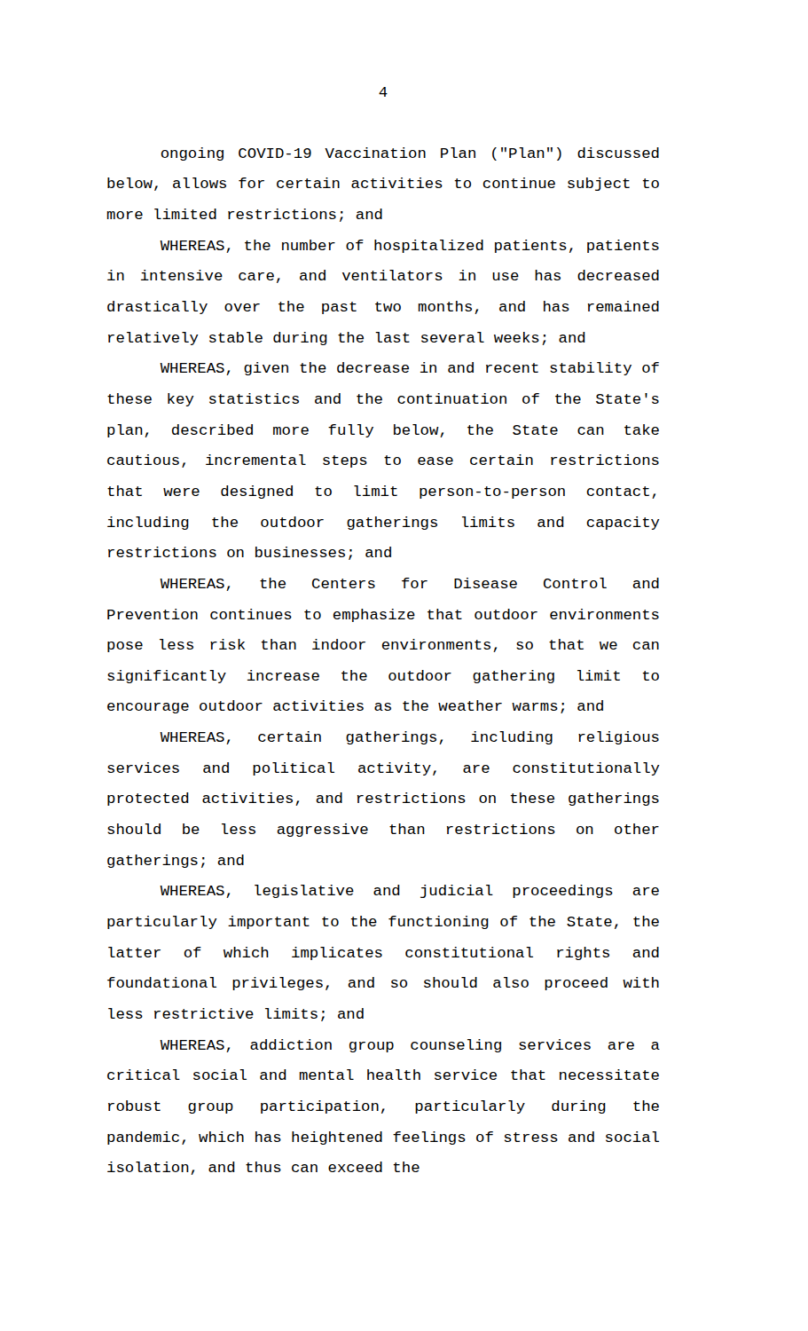4
ongoing COVID-19 Vaccination Plan ("Plan") discussed below, allows for certain activities to continue subject to more limited restrictions; and
WHEREAS, the number of hospitalized patients, patients in intensive care, and ventilators in use has decreased drastically over the past two months, and has remained relatively stable during the last several weeks; and
WHEREAS, given the decrease in and recent stability of these key statistics and the continuation of the State's plan, described more fully below, the State can take cautious, incremental steps to ease certain restrictions that were designed to limit person-to-person contact, including the outdoor gatherings limits and capacity restrictions on businesses; and
WHEREAS, the Centers for Disease Control and Prevention continues to emphasize that outdoor environments pose less risk than indoor environments, so that we can significantly increase the outdoor gathering limit to encourage outdoor activities as the weather warms; and
WHEREAS, certain gatherings, including religious services and political activity, are constitutionally protected activities, and restrictions on these gatherings should be less aggressive than restrictions on other gatherings; and
WHEREAS, legislative and judicial proceedings are particularly important to the functioning of the State, the latter of which implicates constitutional rights and foundational privileges, and so should also proceed with less restrictive limits; and
WHEREAS, addiction group counseling services are a critical social and mental health service that necessitate robust group participation, particularly during the pandemic, which has heightened feelings of stress and social isolation, and thus can exceed the